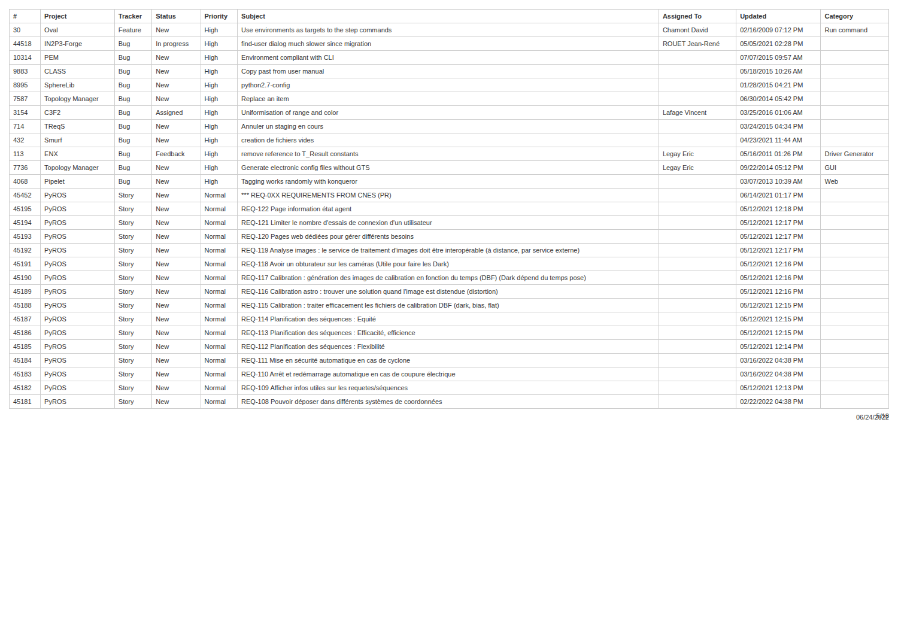| # | Project | Tracker | Status | Priority | Subject | Assigned To | Updated | Category |
| --- | --- | --- | --- | --- | --- | --- | --- | --- |
| 30 | Oval | Feature | New | High | Use environments as targets to the step commands | Chamont David | 02/16/2009 07:12 PM | Run command |
| 44518 | IN2P3-Forge | Bug | In progress | High | find-user dialog much slower since migration | ROUET Jean-René | 05/05/2021 02:28 PM | |
| 10314 | PEM | Bug | New | High | Environment compliant with CLI | | 07/07/2015 09:57 AM | |
| 9883 | CLASS | Bug | New | High | Copy past from user manual | | 05/18/2015 10:26 AM | |
| 8995 | SphereLib | Bug | New | High | python2.7-config | | 01/28/2015 04:21 PM | |
| 7587 | Topology Manager | Bug | New | High | Replace an item | | 06/30/2014 05:42 PM | |
| 3154 | C3F2 | Bug | Assigned | High | Uniformisation of range and color | Lafage Vincent | 03/25/2016 01:06 AM | |
| 714 | TReqS | Bug | New | High | Annuler un staging en cours | | 03/24/2015 04:34 PM | |
| 432 | Smurf | Bug | New | High | creation de fichiers vides | | 04/23/2021 11:44 AM | |
| 113 | ENX | Bug | Feedback | High | remove reference to T_Result constants | Legay Eric | 05/16/2011 01:26 PM | Driver Generator |
| 7736 | Topology Manager | Bug | New | High | Generate electronic config files without GTS | Legay Eric | 09/22/2014 05:12 PM | GUI |
| 4068 | Pipelet | Bug | New | High | Tagging works randomly with konqueror | | 03/07/2013 10:39 AM | Web |
| 45452 | PyROS | Story | New | Normal | *** REQ-0XX REQUIREMENTS FROM CNES (PR) | | 06/14/2021 01:17 PM | |
| 45195 | PyROS | Story | New | Normal | REQ-122 Page information état agent | | 05/12/2021 12:18 PM | |
| 45194 | PyROS | Story | New | Normal | REQ-121 Limiter le nombre d'essais de connexion d'un utilisateur | | 05/12/2021 12:17 PM | |
| 45193 | PyROS | Story | New | Normal | REQ-120 Pages web dédiées pour gérer différents besoins | | 05/12/2021 12:17 PM | |
| 45192 | PyROS | Story | New | Normal | REQ-119 Analyse images : le service de traitement d'images doit être interopérable (à distance, par service externe) | | 05/12/2021 12:17 PM | |
| 45191 | PyROS | Story | New | Normal | REQ-118 Avoir un obturateur sur les caméras (Utile pour faire les Dark) | | 05/12/2021 12:16 PM | |
| 45190 | PyROS | Story | New | Normal | REQ-117 Calibration : génération des images de calibration en fonction du temps (DBF) (Dark dépend du temps pose) | | 05/12/2021 12:16 PM | |
| 45189 | PyROS | Story | New | Normal | REQ-116 Calibration astro : trouver une solution quand l'image est distendue (distortion) | | 05/12/2021 12:16 PM | |
| 45188 | PyROS | Story | New | Normal | REQ-115 Calibration : traiter efficacement les fichiers de calibration DBF (dark, bias, flat) | | 05/12/2021 12:15 PM | |
| 45187 | PyROS | Story | New | Normal | REQ-114 Planification des séquences : Equité | | 05/12/2021 12:15 PM | |
| 45186 | PyROS | Story | New | Normal | REQ-113 Planification des séquences : Efficacité, efficience | | 05/12/2021 12:15 PM | |
| 45185 | PyROS | Story | New | Normal | REQ-112 Planification des séquences : Flexibilité | | 05/12/2021 12:14 PM | |
| 45184 | PyROS | Story | New | Normal | REQ-111 Mise en sécurité automatique en cas de cyclone | | 03/16/2022 04:38 PM | |
| 45183 | PyROS | Story | New | Normal | REQ-110 Arrêt et redémarrage automatique en cas de coupure électrique | | 03/16/2022 04:38 PM | |
| 45182 | PyROS | Story | New | Normal | REQ-109 Afficher infos utiles sur les requetes/séquences | | 05/12/2021 12:13 PM | |
| 45181 | PyROS | Story | New | Normal | REQ-108 Pouvoir déposer dans différents systèmes de coordonnées | | 02/22/2022 04:38 PM | |
06/24/2022
5/18